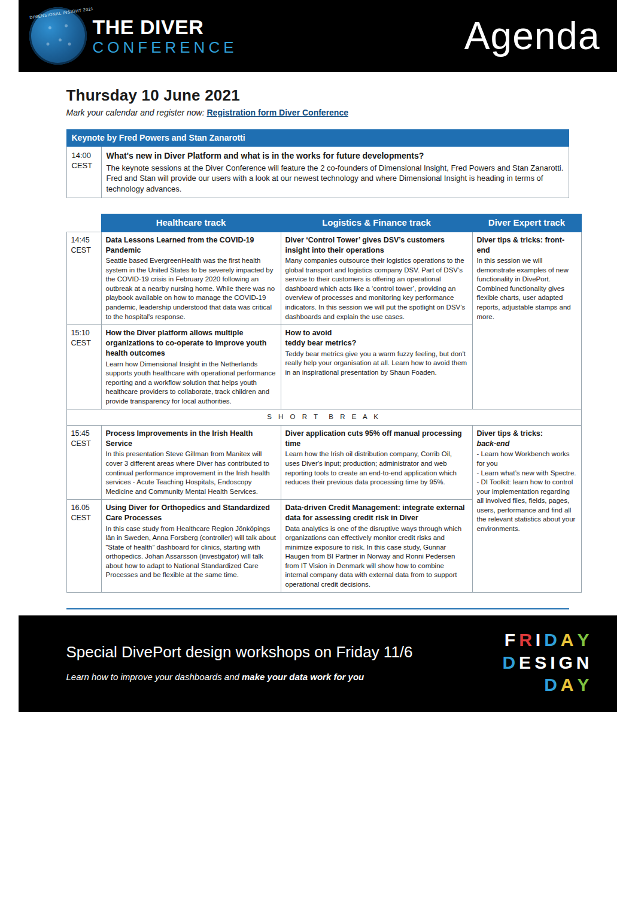DIMENSIONAL INSIGHT 2021
THE DIVER CONFERENCE
Agenda
Thursday 10 June 2021
Mark your calendar and register now: Registration form Diver Conference
| Keynote by Fred Powers and Stan Zanarotti |
| --- |
| 14:00 CEST | What's new in Diver Platform and what is in the works for future developments? The keynote sessions at the Diver Conference will feature the 2 co-founders of Dimensional Insight, Fred Powers and Stan Zanarotti. Fred and Stan will provide our users with a look at our newest technology and where Dimensional Insight is heading in terms of technology advances. |
| | Healthcare track | Logistics & Finance track | Diver Expert track |
| --- | --- | --- | --- |
| 14:45 CEST | Data Lessons Learned from the COVID-19 Pandemic Seattle based EvergreenHealth was the first health system in the United States to be severely impacted by the COVID-19 crisis in February 2020 following an outbreak at a nearby nursing home. While there was no playbook available on how to manage the COVID-19 pandemic, leadership understood that data was critical to the hospital's response. | Diver ‘Control Tower’ gives DSV’s customers insight into their operations Many companies outsource their logistics operations to the global transport and logistics company DSV. Part of DSV’s service to their customers is offering an operational dashboard which acts like a ‘control tower’, providing an overview of processes and monitoring key performance indicators. In this session we will put the spotlight on DSV’s dashboards and explain the use cases. | Diver tips & tricks: front-end In this session we will demonstrate examples of new functionality in DivePort. Combined functionality gives flexible charts, user adapted reports, adjustable stamps and more. |
| 15:10 CEST | How the Diver platform allows multiple organizations to co-operate to improve youth health outcomes Learn how Dimensional Insight in the Netherlands supports youth healthcare with operational performance reporting and a workflow solution that helps youth healthcare providers to collaborate, track children and provide transparency for local authorities. | How to avoid teddy bear metrics? Teddy bear metrics give you a warm fuzzy feeling, but don't really help your organisation at all. Learn how to avoid them in an inspirational presentation by Shaun Foaden. |
| S H O R T B R E A K |
| 15:45 CEST | Process Improvements in the Irish Health Service In this presentation Steve Gillman from Manitex will cover 3 different areas where Diver has contributed to continual performance improvement in the Irish health services - Acute Teaching Hospitals, Endoscopy Medicine and Community Mental Health Services. | Diver application cuts 95% off manual processing time Learn how the Irish oil distribution company, Corrib Oil, uses Diver's input; production; administrator and web reporting tools to create an end-to-end application which reduces their previous data processing time by 95%. | Diver tips & tricks: back-end - Learn how Workbench works for you - Learn what’s new with Spectre. - DI Toolkit: learn how to control your implementation regarding all involved files, fields, pages, users, performance and find all the relevant statistics about your environments. |
| 16.05 CEST | Using Diver for Orthopedics and Standardized Care Processes In this case study from Healthcare Region Jönköpings län in Sweden, Anna Forsberg (controller) will talk about “State of health” dashboard for clinics, starting with orthopedics. Johan Assarsson (investigator) will talk about how to adapt to National Standardized Care Processes and be flexible at the same time. | Data-driven Credit Management: integrate external data for assessing credit risk in Diver Data analytics is one of the disruptive ways through which organizations can effectively monitor credit risks and minimize exposure to risk. In this case study, Gunnar Haugen from BI Partner in Norway and Ronni Pedersen from IT Vision in Denmark will show how to combine internal company data with external data from to support operational credit decisions. |
Special DivePort design workshops on Friday 11/6
Learn how to improve your dashboards and make your data work for you
FRIDAY
DESIGN
DAY